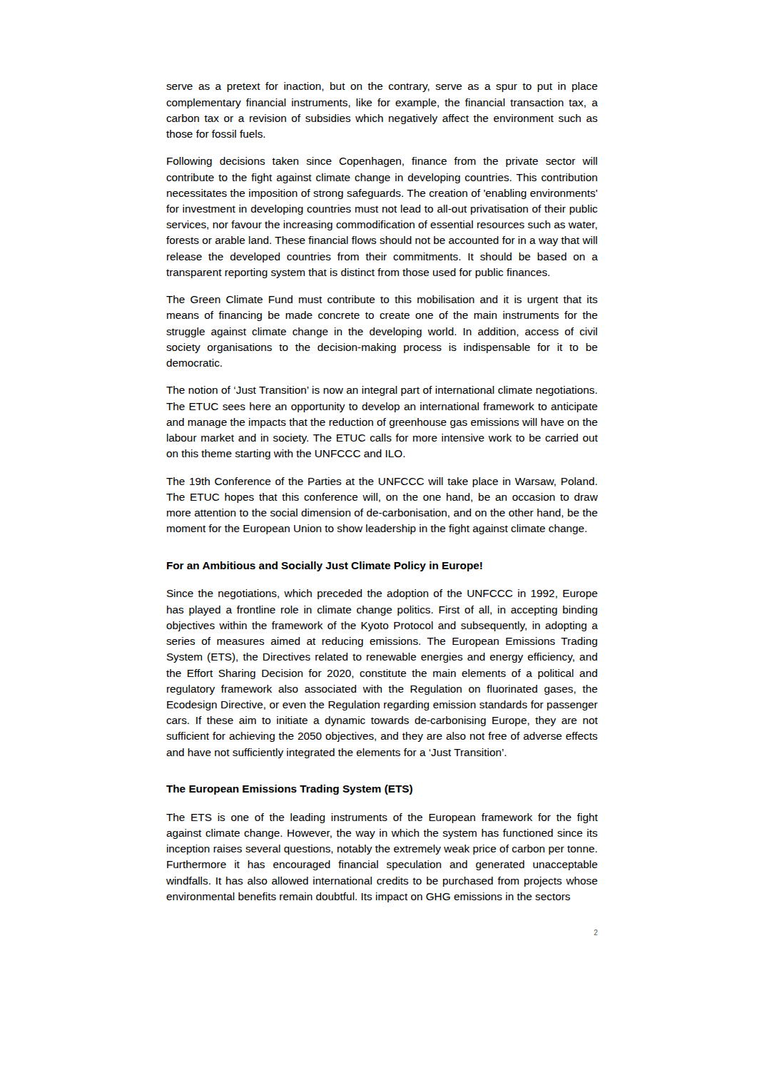serve as a pretext for inaction, but on the contrary, serve as a spur to put in place complementary financial instruments, like for example, the financial transaction tax, a carbon tax or a revision of subsidies which negatively affect the environment such as those for fossil fuels.
Following decisions taken since Copenhagen, finance from the private sector will contribute to the fight against climate change in developing countries. This contribution necessitates the imposition of strong safeguards. The creation of 'enabling environments' for investment in developing countries must not lead to all-out privatisation of their public services, nor favour the increasing commodification of essential resources such as water, forests or arable land. These financial flows should not be accounted for in a way that will release the developed countries from their commitments. It should be based on a transparent reporting system that is distinct from those used for public finances.
The Green Climate Fund must contribute to this mobilisation and it is urgent that its means of financing be made concrete to create one of the main instruments for the struggle against climate change in the developing world. In addition, access of civil society organisations to the decision-making process is indispensable for it to be democratic.
The notion of ‘Just Transition’ is now an integral part of international climate negotiations. The ETUC sees here an opportunity to develop an international framework to anticipate and manage the impacts that the reduction of greenhouse gas emissions will have on the labour market and in society. The ETUC calls for more intensive work to be carried out on this theme starting with the UNFCCC and ILO.
The 19th Conference of the Parties at the UNFCCC will take place in Warsaw, Poland. The ETUC hopes that this conference will, on the one hand, be an occasion to draw more attention to the social dimension of de-carbonisation, and on the other hand, be the moment for the European Union to show leadership in the fight against climate change.
For an Ambitious and Socially Just Climate Policy in Europe!
Since the negotiations, which preceded the adoption of the UNFCCC in 1992, Europe has played a frontline role in climate change politics. First of all, in accepting binding objectives within the framework of the Kyoto Protocol and subsequently, in adopting a series of measures aimed at reducing emissions. The European Emissions Trading System (ETS), the Directives related to renewable energies and energy efficiency, and the Effort Sharing Decision for 2020, constitute the main elements of a political and regulatory framework also associated with the Regulation on fluorinated gases, the Ecodesign Directive, or even the Regulation regarding emission standards for passenger cars. If these aim to initiate a dynamic towards de-carbonising Europe, they are not sufficient for achieving the 2050 objectives, and they are also not free of adverse effects and have not sufficiently integrated the elements for a ‘Just Transition’.
The European Emissions Trading System (ETS)
The ETS is one of the leading instruments of the European framework for the fight against climate change. However, the way in which the system has functioned since its inception raises several questions, notably the extremely weak price of carbon per tonne. Furthermore it has encouraged financial speculation and generated unacceptable windfalls. It has also allowed international credits to be purchased from projects whose environmental benefits remain doubtful. Its impact on GHG emissions in the sectors
2